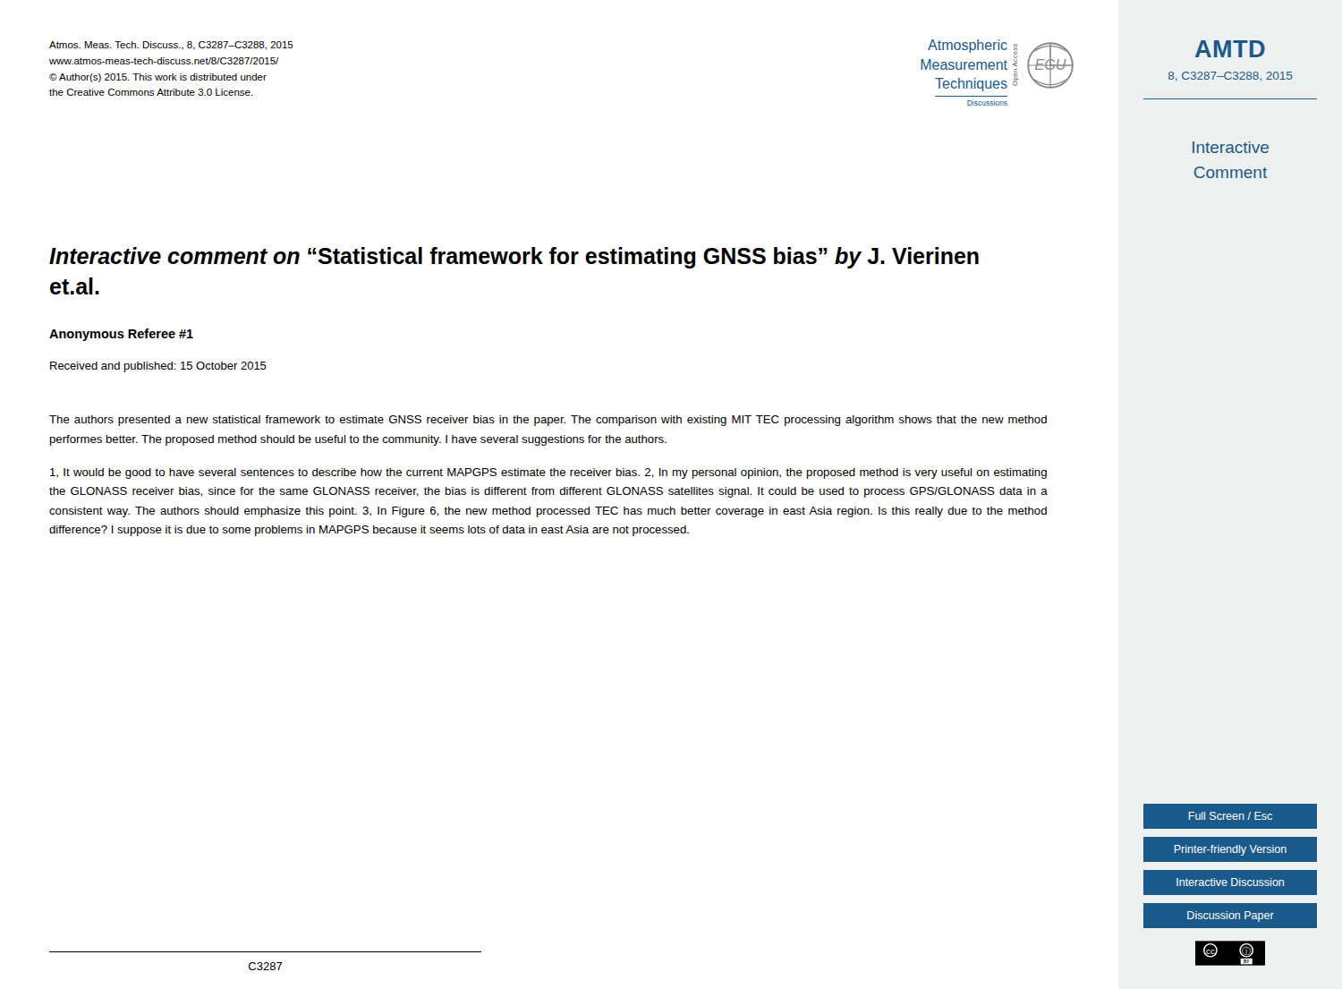Atmos. Meas. Tech. Discuss., 8, C3287–C3288, 2015
www.atmos-meas-tech-discuss.net/8/C3287/2015/
© Author(s) 2015. This work is distributed under
the Creative Commons Attribute 3.0 License.
Atmospheric Measurement Techniques
Discussions
Open Access
EGU
Interactive comment on “Statistical framework for estimating GNSS bias” by J. Vierinen et.al.
Anonymous Referee #1
Received and published: 15 October 2015
The authors presented a new statistical framework to estimate GNSS receiver bias in the paper. The comparison with existing MIT TEC processing algorithm shows that the new method performes better. The proposed method should be useful to the community. I have several suggestions for the authors.
1, It would be good to have several sentences to describe how the current MAPGPS estimate the receiver bias. 2, In my personal opinion, the proposed method is very useful on estimating the GLONASS receiver bias, since for the same GLONASS receiver, the bias is different from different GLONASS satellites signal. It could be used to process GPS/GLONASS data in a consistent way. The authors should emphasize this point. 3, In Figure 6, the new method processed TEC has much better coverage in east Asia region. Is this really due to the method difference? I suppose it is due to some problems in MAPGPS because it seems lots of data in east Asia are not processed.
C3287
AMTD
8, C3287–C3288, 2015
Interactive
Comment
Full Screen / Esc Printer-friendly Version Interactive Discussion Discussion Paper
cc ⓘ BY